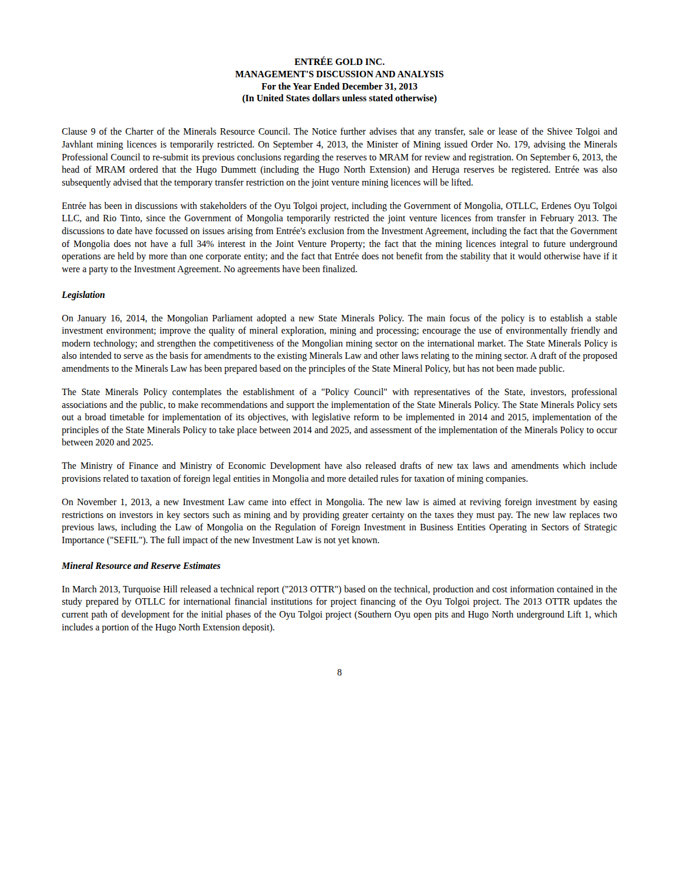ENTRÉE GOLD INC. MANAGEMENT'S DISCUSSION AND ANALYSIS For the Year Ended December 31, 2013 (In United States dollars unless stated otherwise)
Clause 9 of the Charter of the Minerals Resource Council. The Notice further advises that any transfer, sale or lease of the Shivee Tolgoi and Javhlant mining licences is temporarily restricted. On September 4, 2013, the Minister of Mining issued Order No. 179, advising the Minerals Professional Council to re-submit its previous conclusions regarding the reserves to MRAM for review and registration. On September 6, 2013, the head of MRAM ordered that the Hugo Dummett (including the Hugo North Extension) and Heruga reserves be registered. Entrée was also subsequently advised that the temporary transfer restriction on the joint venture mining licences will be lifted.
Entrée has been in discussions with stakeholders of the Oyu Tolgoi project, including the Government of Mongolia, OTLLC, Erdenes Oyu Tolgoi LLC, and Rio Tinto, since the Government of Mongolia temporarily restricted the joint venture licences from transfer in February 2013. The discussions to date have focussed on issues arising from Entrée's exclusion from the Investment Agreement, including the fact that the Government of Mongolia does not have a full 34% interest in the Joint Venture Property; the fact that the mining licences integral to future underground operations are held by more than one corporate entity; and the fact that Entrée does not benefit from the stability that it would otherwise have if it were a party to the Investment Agreement. No agreements have been finalized.
Legislation
On January 16, 2014, the Mongolian Parliament adopted a new State Minerals Policy. The main focus of the policy is to establish a stable investment environment; improve the quality of mineral exploration, mining and processing; encourage the use of environmentally friendly and modern technology; and strengthen the competitiveness of the Mongolian mining sector on the international market. The State Minerals Policy is also intended to serve as the basis for amendments to the existing Minerals Law and other laws relating to the mining sector. A draft of the proposed amendments to the Minerals Law has been prepared based on the principles of the State Mineral Policy, but has not been made public.
The State Minerals Policy contemplates the establishment of a "Policy Council" with representatives of the State, investors, professional associations and the public, to make recommendations and support the implementation of the State Minerals Policy. The State Minerals Policy sets out a broad timetable for implementation of its objectives, with legislative reform to be implemented in 2014 and 2015, implementation of the principles of the State Minerals Policy to take place between 2014 and 2025, and assessment of the implementation of the Minerals Policy to occur between 2020 and 2025.
The Ministry of Finance and Ministry of Economic Development have also released drafts of new tax laws and amendments which include provisions related to taxation of foreign legal entities in Mongolia and more detailed rules for taxation of mining companies.
On November 1, 2013, a new Investment Law came into effect in Mongolia. The new law is aimed at reviving foreign investment by easing restrictions on investors in key sectors such as mining and by providing greater certainty on the taxes they must pay. The new law replaces two previous laws, including the Law of Mongolia on the Regulation of Foreign Investment in Business Entities Operating in Sectors of Strategic Importance ("SEFIL"). The full impact of the new Investment Law is not yet known.
Mineral Resource and Reserve Estimates
In March 2013, Turquoise Hill released a technical report ("2013 OTTR") based on the technical, production and cost information contained in the study prepared by OTLLC for international financial institutions for project financing of the Oyu Tolgoi project. The 2013 OTTR updates the current path of development for the initial phases of the Oyu Tolgoi project (Southern Oyu open pits and Hugo North underground Lift 1, which includes a portion of the Hugo North Extension deposit).
8